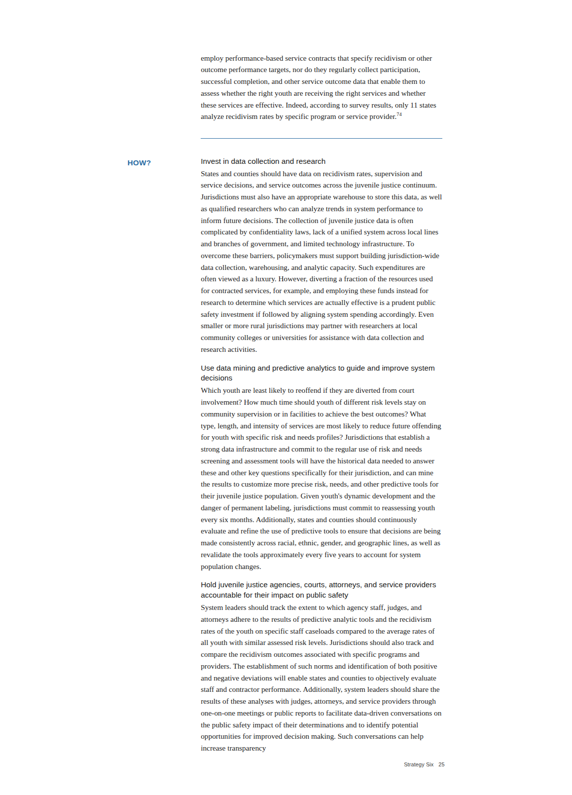employ performance-based service contracts that specify recidivism or other outcome performance targets, nor do they regularly collect participation, successful completion, and other service outcome data that enable them to assess whether the right youth are receiving the right services and whether these services are effective. Indeed, according to survey results, only 11 states analyze recidivism rates by specific program or service provider.74
HOW?
Invest in data collection and research
States and counties should have data on recidivism rates, supervision and service decisions, and service outcomes across the juvenile justice continuum. Jurisdictions must also have an appropriate warehouse to store this data, as well as qualified researchers who can analyze trends in system performance to inform future decisions. The collection of juvenile justice data is often complicated by confidentiality laws, lack of a unified system across local lines and branches of government, and limited technology infrastructure. To overcome these barriers, policymakers must support building jurisdiction-wide data collection, warehousing, and analytic capacity. Such expenditures are often viewed as a luxury. However, diverting a fraction of the resources used for contracted services, for example, and employing these funds instead for research to determine which services are actually effective is a prudent public safety investment if followed by aligning system spending accordingly. Even smaller or more rural jurisdictions may partner with researchers at local community colleges or universities for assistance with data collection and research activities.
Use data mining and predictive analytics to guide and improve system decisions
Which youth are least likely to reoffend if they are diverted from court involvement? How much time should youth of different risk levels stay on community supervision or in facilities to achieve the best outcomes? What type, length, and intensity of services are most likely to reduce future offending for youth with specific risk and needs profiles? Jurisdictions that establish a strong data infrastructure and commit to the regular use of risk and needs screening and assessment tools will have the historical data needed to answer these and other key questions specifically for their jurisdiction, and can mine the results to customize more precise risk, needs, and other predictive tools for their juvenile justice population. Given youth's dynamic development and the danger of permanent labeling, jurisdictions must commit to reassessing youth every six months. Additionally, states and counties should continuously evaluate and refine the use of predictive tools to ensure that decisions are being made consistently across racial, ethnic, gender, and geographic lines, as well as revalidate the tools approximately every five years to account for system population changes.
Hold juvenile justice agencies, courts, attorneys, and service providers accountable for their impact on public safety
System leaders should track the extent to which agency staff, judges, and attorneys adhere to the results of predictive analytic tools and the recidivism rates of the youth on specific staff caseloads compared to the average rates of all youth with similar assessed risk levels. Jurisdictions should also track and compare the recidivism outcomes associated with specific programs and providers. The establishment of such norms and identification of both positive and negative deviations will enable states and counties to objectively evaluate staff and contractor performance. Additionally, system leaders should share the results of these analyses with judges, attorneys, and service providers through one-on-one meetings or public reports to facilitate data-driven conversations on the public safety impact of their determinations and to identify potential opportunities for improved decision making. Such conversations can help increase transparency
Strategy Six25